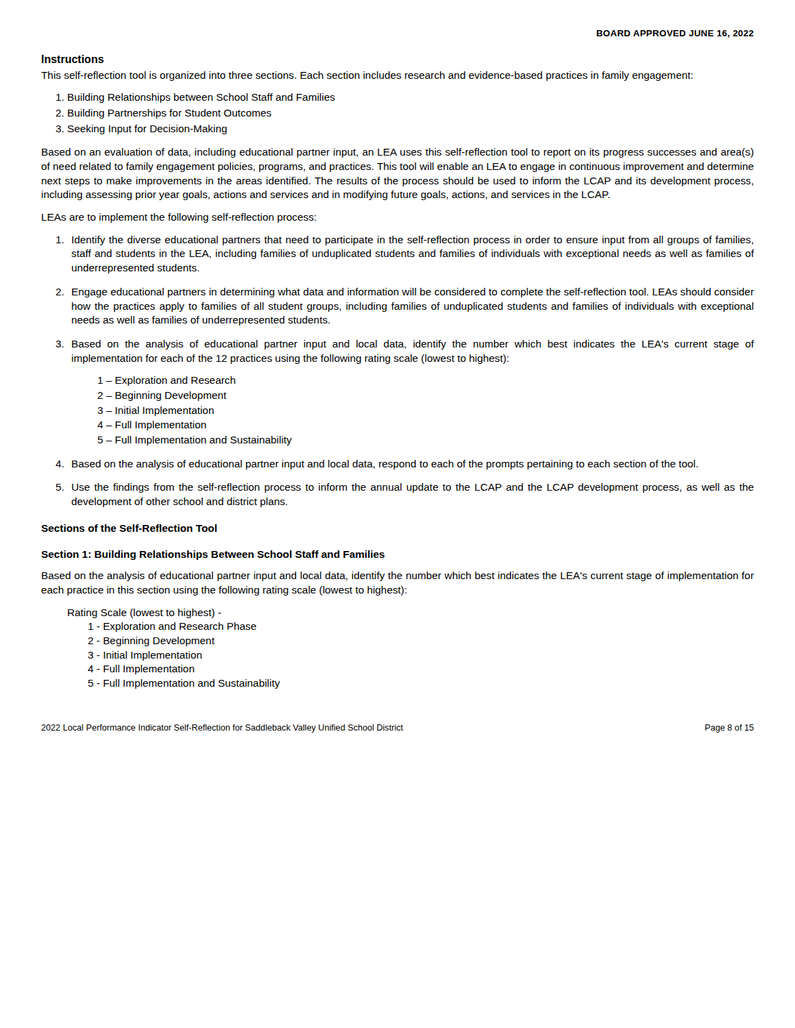BOARD APPROVED JUNE 16, 2022
Instructions
This self-reflection tool is organized into three sections. Each section includes research and evidence-based practices in family engagement:
Building Relationships between School Staff and Families
Building Partnerships for Student Outcomes
Seeking Input for Decision-Making
Based on an evaluation of data, including educational partner input, an LEA uses this self-reflection tool to report on its progress successes and area(s) of need related to family engagement policies, programs, and practices. This tool will enable an LEA to engage in continuous improvement and determine next steps to make improvements in the areas identified. The results of the process should be used to inform the LCAP and its development process, including assessing prior year goals, actions and services and in modifying future goals, actions, and services in the LCAP.
LEAs are to implement the following self-reflection process:
Identify the diverse educational partners that need to participate in the self-reflection process in order to ensure input from all groups of families, staff and students in the LEA, including families of unduplicated students and families of individuals with exceptional needs as well as families of underrepresented students.
Engage educational partners in determining what data and information will be considered to complete the self-reflection tool. LEAs should consider how the practices apply to families of all student groups, including families of unduplicated students and families of individuals with exceptional needs as well as families of underrepresented students.
Based on the analysis of educational partner input and local data, identify the number which best indicates the LEA's current stage of implementation for each of the 12 practices using the following rating scale (lowest to highest):
1 – Exploration and Research
2 – Beginning Development
3 – Initial Implementation
4 – Full Implementation
5 – Full Implementation and Sustainability
Based on the analysis of educational partner input and local data, respond to each of the prompts pertaining to each section of the tool.
Use the findings from the self-reflection process to inform the annual update to the LCAP and the LCAP development process, as well as the development of other school and district plans.
Sections of the Self-Reflection Tool
Section 1: Building Relationships Between School Staff and Families
Based on the analysis of educational partner input and local data, identify the number which best indicates the LEA's current stage of implementation for each practice in this section using the following rating scale (lowest to highest):
Rating Scale (lowest to highest) -
1 - Exploration and Research Phase
2 - Beginning Development
3 - Initial Implementation
4 - Full Implementation
5 - Full Implementation and Sustainability
2022 Local Performance Indicator Self-Reflection for Saddleback Valley Unified School District Page 8 of 15